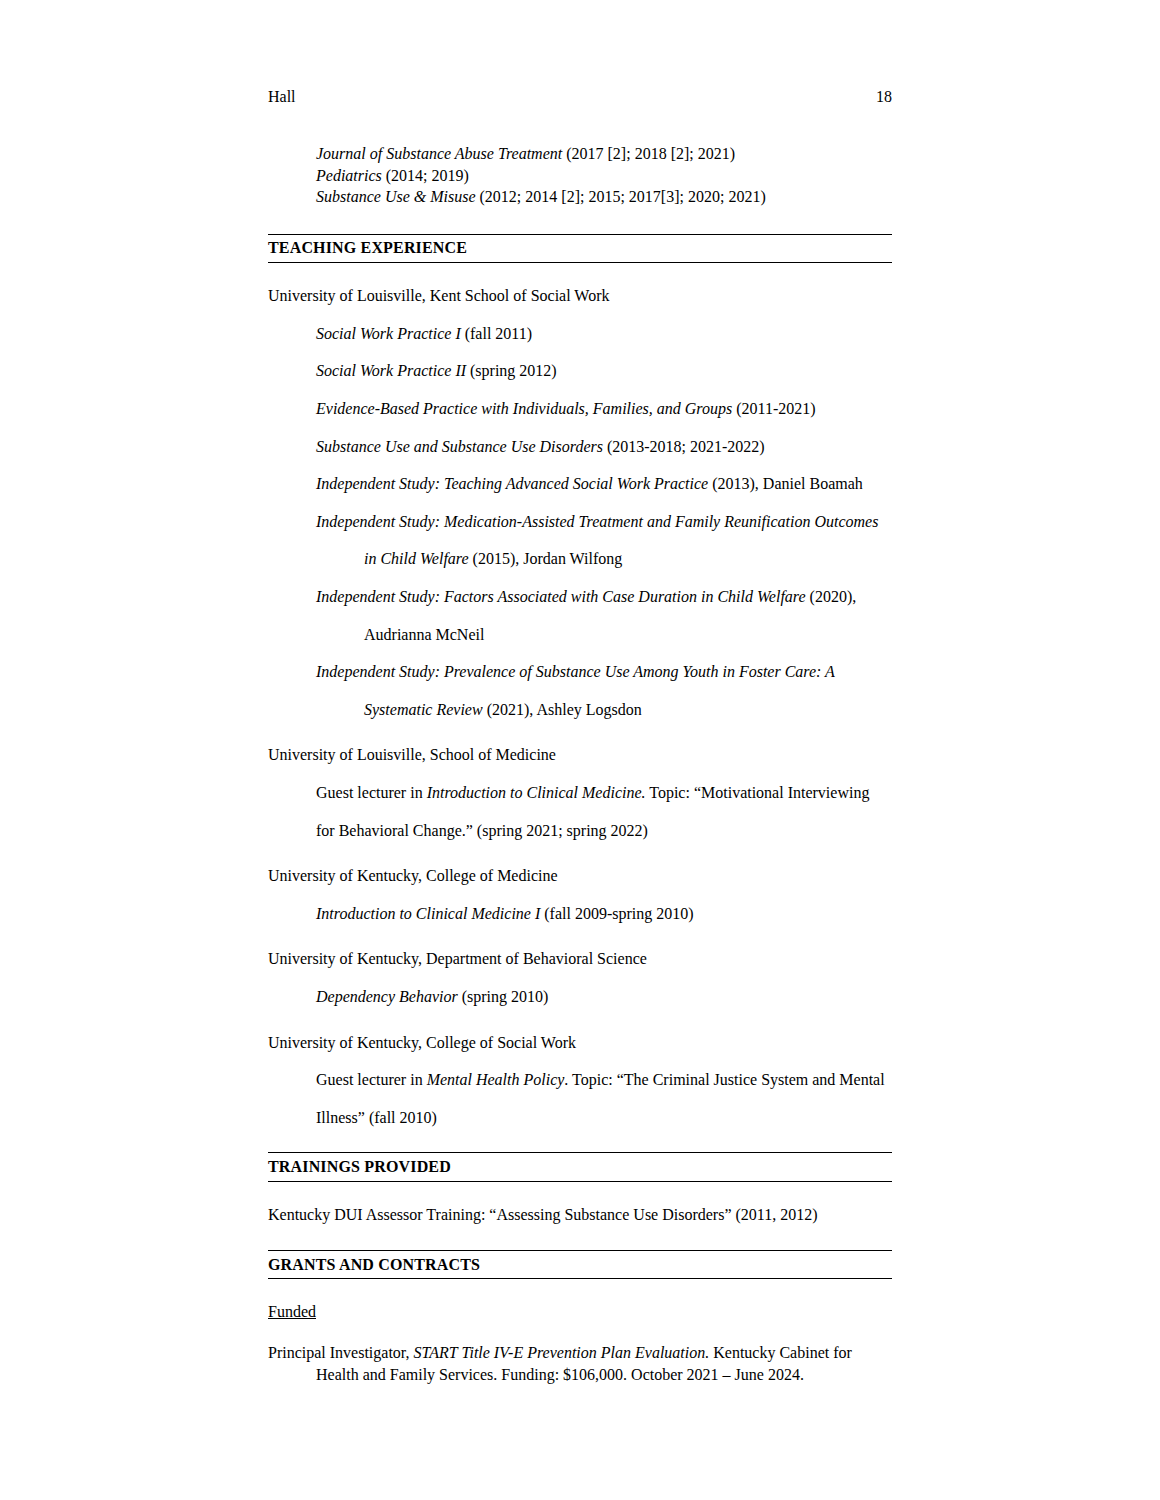Hall 18
Journal of Substance Abuse Treatment (2017 [2]; 2018 [2]; 2021)
Pediatrics (2014; 2019)
Substance Use & Misuse (2012; 2014 [2]; 2015; 2017[3]; 2020; 2021)
Teaching Experience
University of Louisville, Kent School of Social Work
Social Work Practice I (fall 2011)
Social Work Practice II (spring 2012)
Evidence-Based Practice with Individuals, Families, and Groups (2011-2021)
Substance Use and Substance Use Disorders (2013-2018; 2021-2022)
Independent Study: Teaching Advanced Social Work Practice (2013), Daniel Boamah
Independent Study: Medication-Assisted Treatment and Family Reunification Outcomes
in Child Welfare (2015), Jordan Wilfong
Independent Study: Factors Associated with Case Duration in Child Welfare (2020),
Audrianna McNeil
Independent Study: Prevalence of Substance Use Among Youth in Foster Care: A
Systematic Review (2021), Ashley Logsdon
University of Louisville, School of Medicine
Guest lecturer in Introduction to Clinical Medicine. Topic: “Motivational Interviewing
for Behavioral Change.” (spring 2021; spring 2022)
University of Kentucky, College of Medicine
Introduction to Clinical Medicine I (fall 2009-spring 2010)
University of Kentucky, Department of Behavioral Science
Dependency Behavior (spring 2010)
University of Kentucky, College of Social Work
Guest lecturer in Mental Health Policy. Topic: “The Criminal Justice System and Mental
Illness” (fall 2010)
Trainings Provided
Kentucky DUI Assessor Training: “Assessing Substance Use Disorders” (2011, 2012)
Grants and Contracts
Funded
Principal Investigator, START Title IV-E Prevention Plan Evaluation. Kentucky Cabinet for Health and Family Services. Funding: $106,000. October 2021 – June 2024.